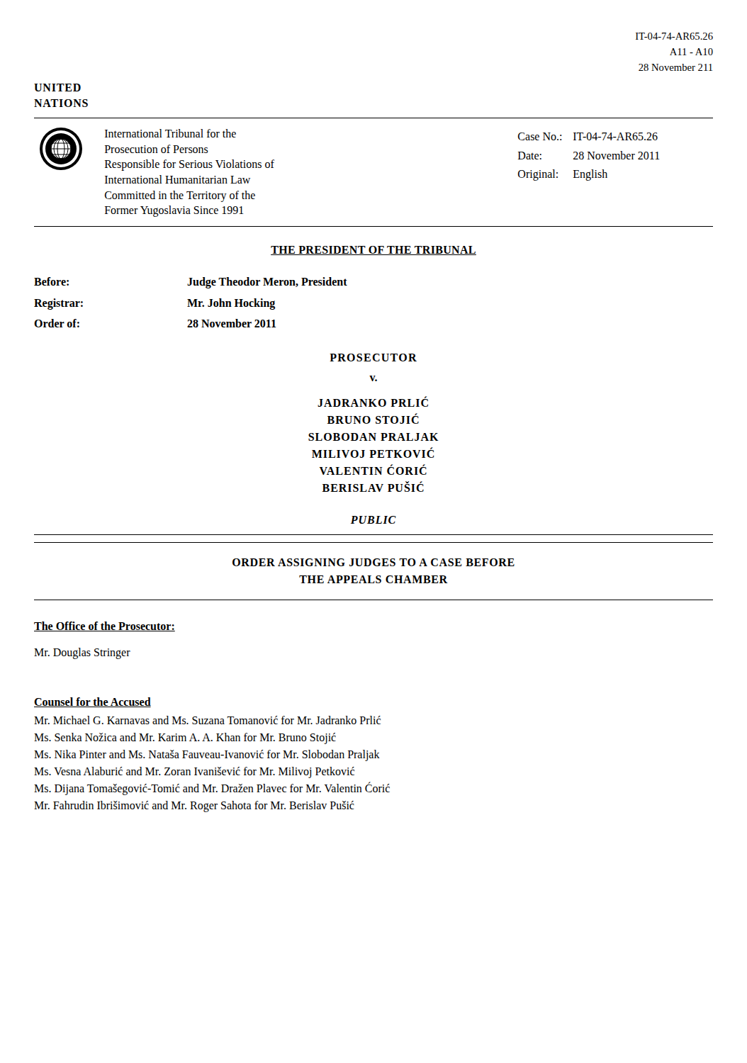IT-04-74-AR65.26
A11 - A10
28 November 211
UNITED
NATIONS
| | International Tribunal for the Prosecution of Persons Responsible for Serious Violations of International Humanitarian Law Committed in the Territory of the Former Yugoslavia Since 1991 | / Case No.: / IT-04-74-AR65.26 / / Date: / 28 November 2011 / / Original: / English / |
THE PRESIDENT OF THE TRIBUNAL
| Before: | Judge Theodor Meron, President |
| Registrar: | Mr. John Hocking |
| Order of: | 28 November 2011 |
PROSECUTOR
v.
JADRANKO PRLIĆ
BRUNO STOJIĆ
SLOBODAN PRALJAK
MILIVOJ PETKOVIĆ
VALENTIN ĆORIĆ
BERISLAV PUŠIĆ
PUBLIC
ORDER ASSIGNING JUDGES TO A CASE BEFORE
THE APPEALS CHAMBER
The Office of the Prosecutor:
Mr. Douglas Stringer
Counsel for the Accused
Mr. Michael G. Karnavas and Ms. Suzana Tomanović for Mr. Jadranko Prlić
Ms. Senka Nožica and Mr. Karim A. A. Khan for Mr. Bruno Stojić
Ms. Nika Pinter and Ms. Nataša Fauveau-Ivanović for Mr. Slobodan Praljak
Ms. Vesna Alaburić and Mr. Zoran Ivanišević for Mr. Milivoj Petković
Ms. Dijana Tomašegović-Tomić and Mr. Dražen Plavec for Mr. Valentin Ćorić
Mr. Fahrudin Ibrišimović and Mr. Roger Sahota for Mr. Berislav Pušić